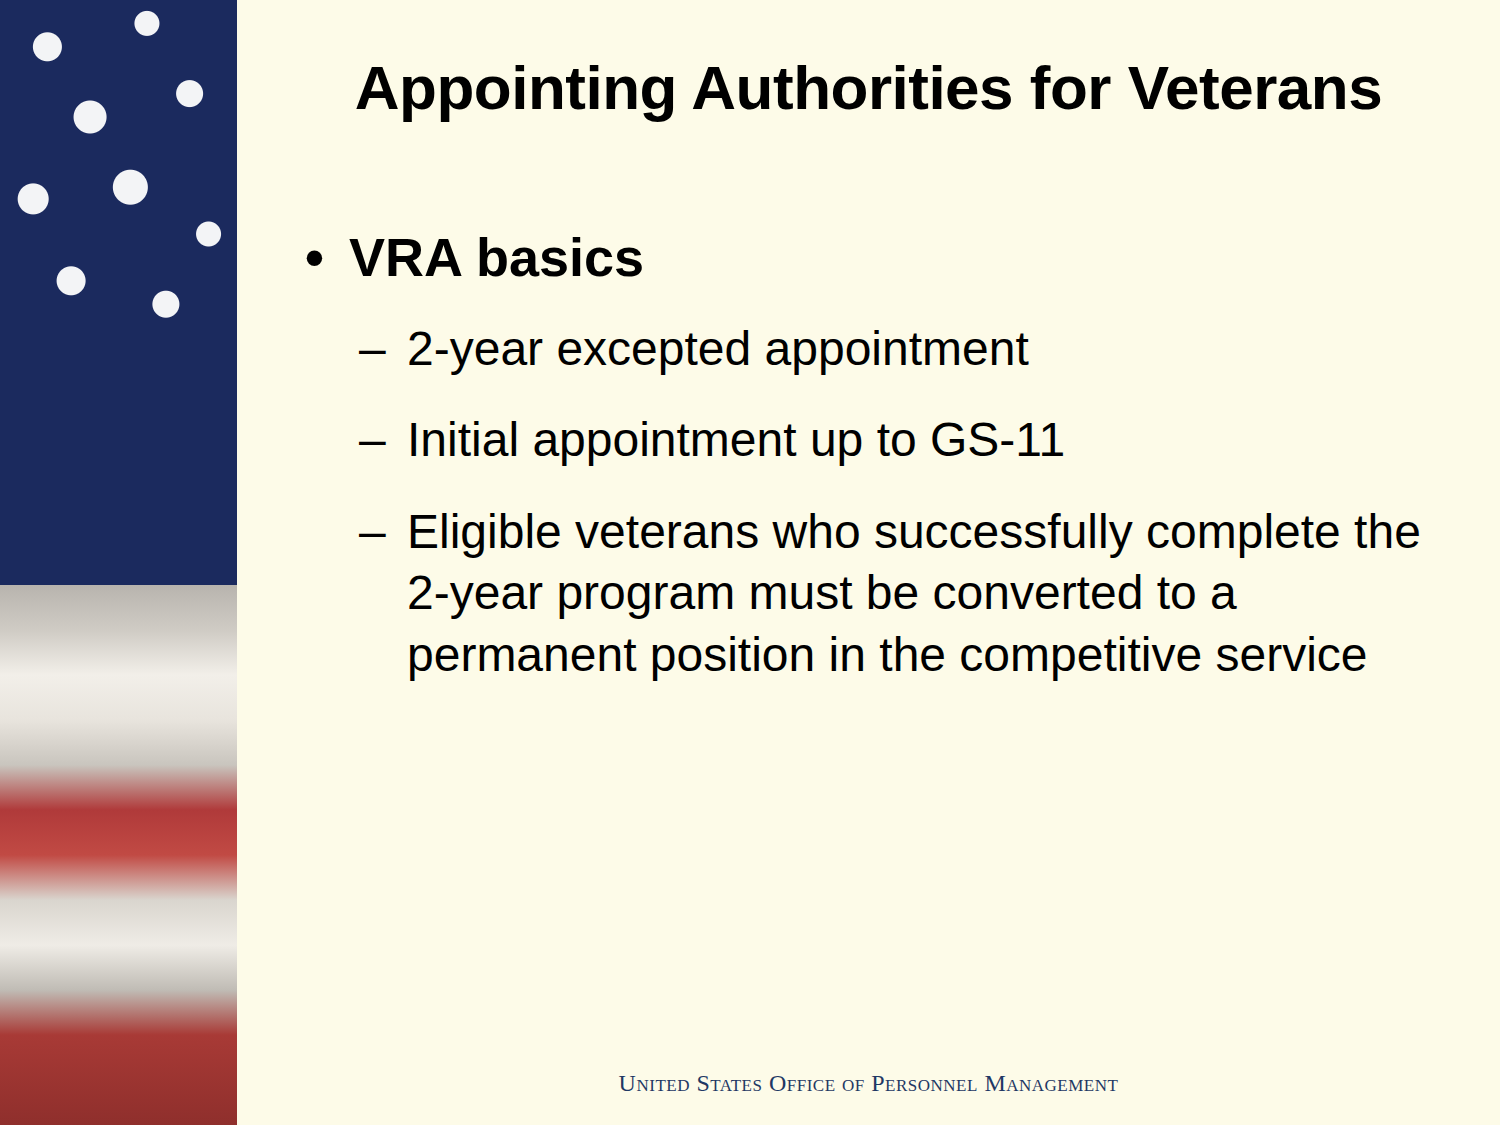Appointing Authorities for Veterans
VRA basics
2-year excepted appointment
Initial appointment up to GS-11
Eligible veterans who successfully complete the 2-year program must be converted to a permanent position in the competitive service
United States Office of Personnel Management